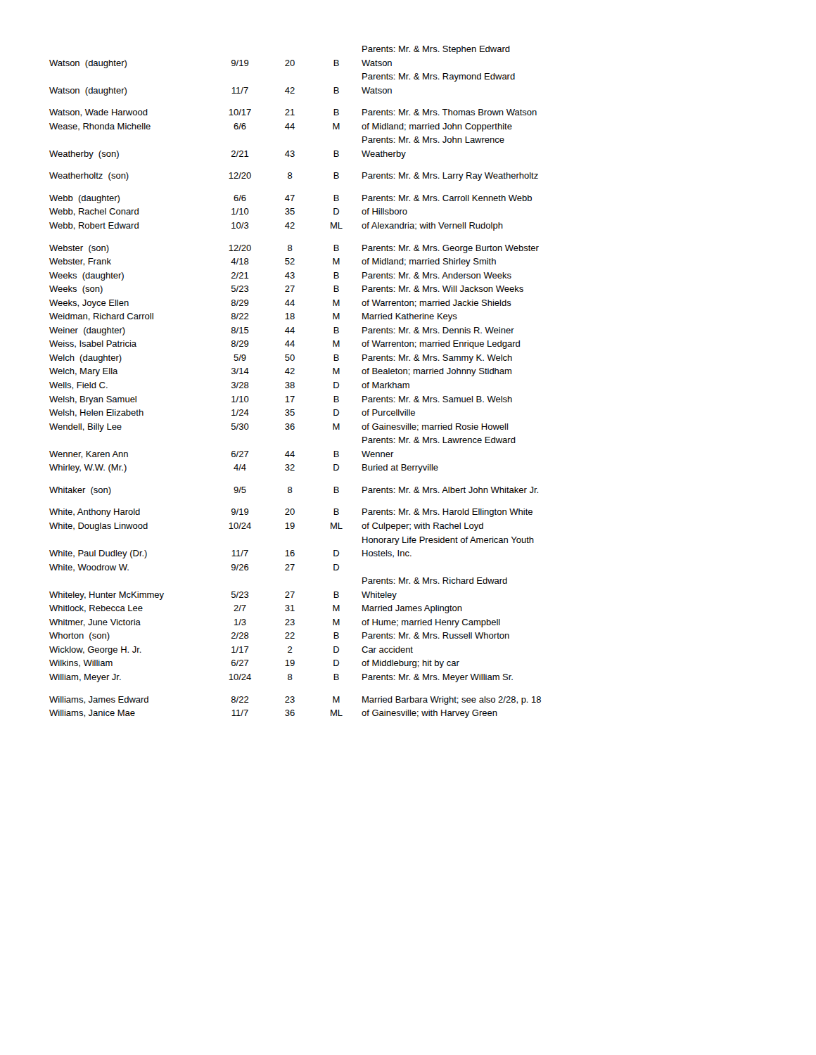| | | | | Parents: Mr. & Mrs. Stephen Edward |
| Watson (daughter) | 9/19 | 20 | B | Watson |
| | | | | Parents: Mr. & Mrs. Raymond Edward |
| Watson (daughter) | 11/7 | 42 | B | Watson |
| Watson, Wade Harwood | 10/17 | 21 | B | Parents: Mr. & Mrs. Thomas Brown Watson |
| Wease, Rhonda Michelle | 6/6 | 44 | M | of Midland; married John Copperthite |
| | | | | Parents: Mr. & Mrs. John Lawrence |
| Weatherby (son) | 2/21 | 43 | B | Weatherby |
| Weatherholtz (son) | 12/20 | 8 | B | Parents: Mr. & Mrs. Larry Ray Weatherholtz |
| Webb (daughter) | 6/6 | 47 | B | Parents: Mr. & Mrs. Carroll Kenneth Webb |
| Webb, Rachel Conard | 1/10 | 35 | D | of Hillsboro |
| Webb, Robert Edward | 10/3 | 42 | ML | of Alexandria; with Vernell Rudolph |
| Webster (son) | 12/20 | 8 | B | Parents: Mr. & Mrs. George Burton Webster |
| Webster, Frank | 4/18 | 52 | M | of Midland; married Shirley Smith |
| Weeks (daughter) | 2/21 | 43 | B | Parents: Mr. & Mrs. Anderson Weeks |
| Weeks (son) | 5/23 | 27 | B | Parents: Mr. & Mrs. Will Jackson Weeks |
| Weeks, Joyce Ellen | 8/29 | 44 | M | of Warrenton; married Jackie Shields |
| Weidman, Richard Carroll | 8/22 | 18 | M | Married Katherine Keys |
| Weiner (daughter) | 8/15 | 44 | B | Parents: Mr. & Mrs. Dennis R. Weiner |
| Weiss, Isabel Patricia | 8/29 | 44 | M | of Warrenton; married Enrique Ledgard |
| Welch (daughter) | 5/9 | 50 | B | Parents: Mr. & Mrs. Sammy K. Welch |
| Welch, Mary Ella | 3/14 | 42 | M | of Bealeton; married Johnny Stidham |
| Wells, Field C. | 3/28 | 38 | D | of Markham |
| Welsh, Bryan Samuel | 1/10 | 17 | B | Parents: Mr. & Mrs. Samuel B. Welsh |
| Welsh, Helen Elizabeth | 1/24 | 35 | D | of Purcellville |
| Wendell, Billy Lee | 5/30 | 36 | M | of Gainesville; married Rosie Howell |
| | | | | Parents: Mr. & Mrs. Lawrence Edward |
| Wenner, Karen Ann | 6/27 | 44 | B | Wenner |
| Whirley, W.W. (Mr.) | 4/4 | 32 | D | Buried at Berryville |
| Whitaker (son) | 9/5 | 8 | B | Parents: Mr. & Mrs. Albert John Whitaker Jr. |
| White, Anthony Harold | 9/19 | 20 | B | Parents: Mr. & Mrs. Harold Ellington White |
| White, Douglas Linwood | 10/24 | 19 | ML | of Culpeper; with Rachel Loyd |
| | | | | Honorary Life President of American Youth |
| White, Paul Dudley (Dr.) | 11/7 | 16 | D | Hostels, Inc. |
| White, Woodrow W. | 9/26 | 27 | D | |
| | | | | Parents: Mr. & Mrs. Richard Edward |
| Whiteley, Hunter McKimmey | 5/23 | 27 | B | Whiteley |
| Whitlock, Rebecca Lee | 2/7 | 31 | M | Married James Aplington |
| Whitmer, June Victoria | 1/3 | 23 | M | of Hume; married Henry Campbell |
| Whorton (son) | 2/28 | 22 | B | Parents: Mr. & Mrs. Russell Whorton |
| Wicklow, George H. Jr. | 1/17 | 2 | D | Car accident |
| Wilkins, William | 6/27 | 19 | D | of Middleburg; hit by car |
| William, Meyer Jr. | 10/24 | 8 | B | Parents: Mr. & Mrs. Meyer William Sr. |
| Williams, James Edward | 8/22 | 23 | M | Married Barbara Wright; see also 2/28, p. 18 |
| Williams, Janice Mae | 11/7 | 36 | ML | of Gainesville; with Harvey Green |